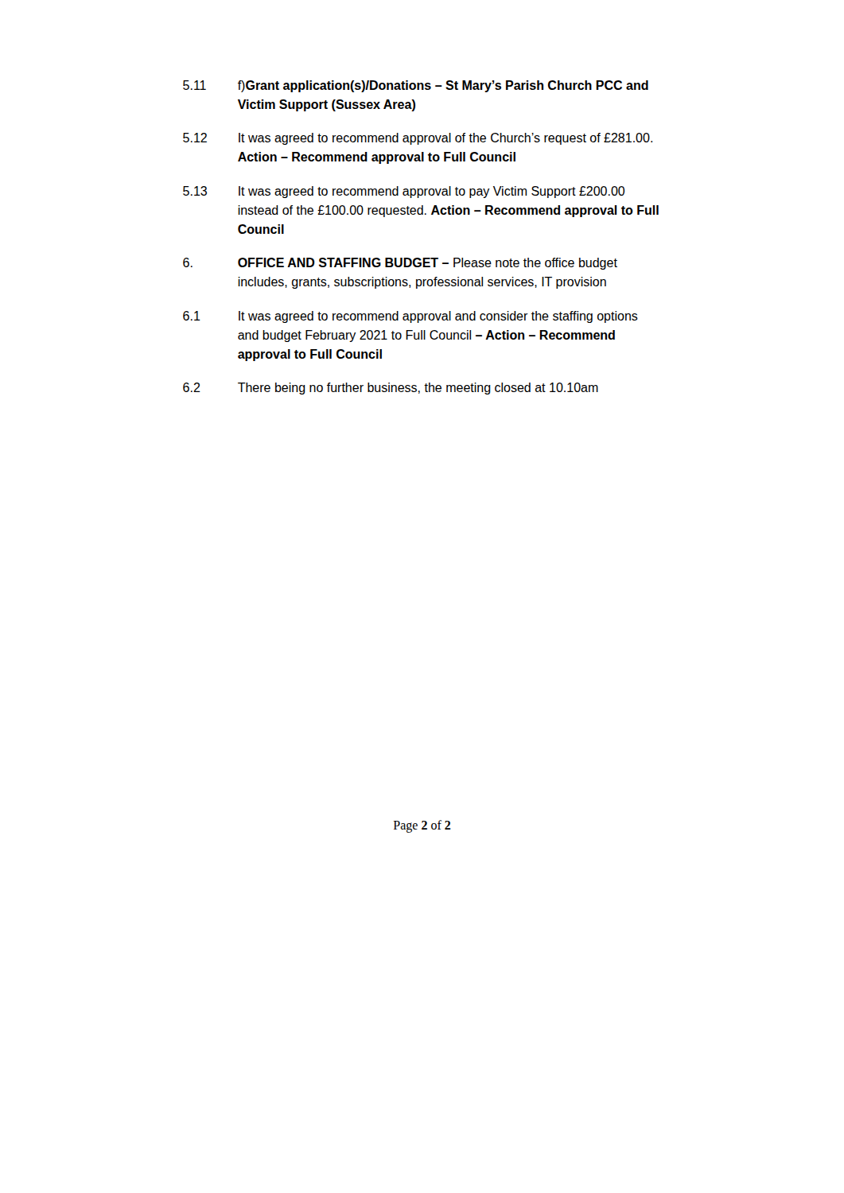5.11
f) Grant application(s)/Donations – St Mary’s Parish Church PCC and Victim Support (Sussex Area)
5.12
It was agreed to recommend approval of the Church’s request of £281.00. Action – Recommend approval to Full Council
5.13
It was agreed to recommend approval to pay Victim Support £200.00 instead of the £100.00 requested. Action – Recommend approval to Full Council
6.
OFFICE AND STAFFING BUDGET – Please note the office budget includes, grants, subscriptions, professional services, IT provision
6.1
It was agreed to recommend approval and consider the staffing options and budget February 2021 to Full Council – Action – Recommend approval to Full Council
6.2
There being no further business, the meeting closed at 10.10am
Page 2 of 2